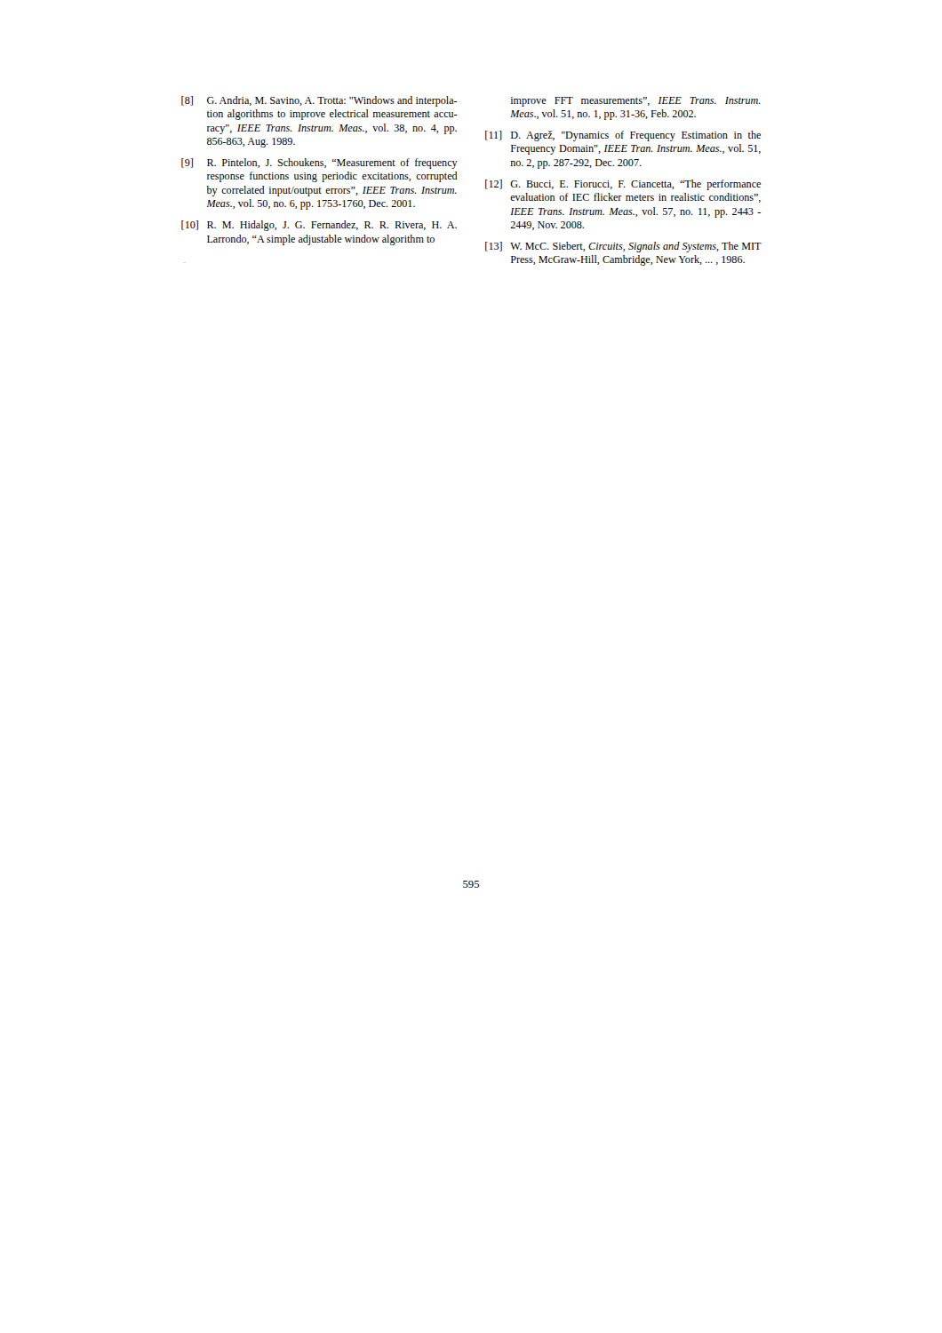[8] G. Andria, M. Savino, A. Trotta: "Windows and interpolation algorithms to improve electrical measurement accuracy", IEEE Trans. Instrum. Meas., vol. 38, no. 4, pp. 856-863, Aug. 1989.
[9] R. Pintelon, J. Schoukens, “Measurement of frequency response functions using periodic excitations, corrupted by correlated input/output errors”, IEEE Trans. Instrum. Meas., vol. 50, no. 6, pp. 1753-1760, Dec. 2001.
[10] R. M. Hidalgo, J. G. Fernandez, R. R. Rivera, H. A. Larrondo, “A simple adjustable window algorithm to
-
improve FFT measurements”, IEEE Trans. Instrum. Meas., vol. 51, no. 1, pp. 31-36, Feb. 2002.
[11] D. Agrež, "Dynamics of Frequency Estimation in the Frequency Domain", IEEE Tran. Instrum. Meas., vol. 51, no. 2, pp. 287-292, Dec. 2007.
[12] G. Bucci, E. Fiorucci, F. Ciancetta, “The performance evaluation of IEC flicker meters in realistic conditions”, IEEE Trans. Instrum. Meas., vol. 57, no. 11, pp. 2443 - 2449, Nov. 2008.
[13] W. McC. Siebert, Circuits, Signals and Systems, The MIT Press, McGraw-Hill, Cambridge, New York, ... , 1986.
595